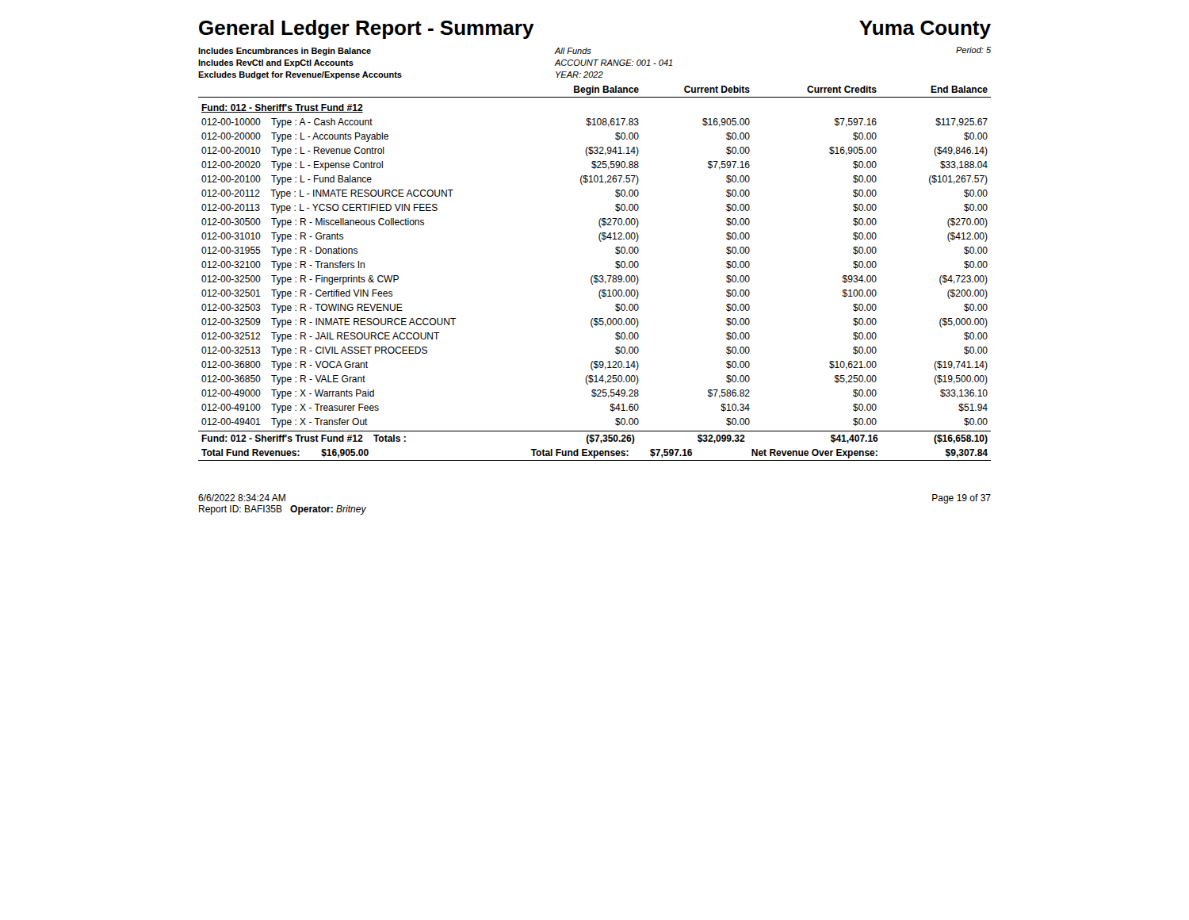General Ledger Report - Summary
Yuma County
Includes Encumbrances in Begin Balance
Includes RevCtl and ExpCtl Accounts
Excludes Budget for Revenue/Expense Accounts
All Funds
ACCOUNT RANGE: 001 - 041
YEAR: 2022
Period: 5
| | Begin Balance | Current Debits | Current Credits | End Balance |
| --- | --- | --- | --- | --- |
| Fund: 012 - Sheriff's Trust Fund #12 |
| 012-00-10000 Type : A - Cash Account | $108,617.83 | $16,905.00 | $7,597.16 | $117,925.67 |
| 012-00-20000 Type : L - Accounts Payable | $0.00 | $0.00 | $0.00 | $0.00 |
| 012-00-20010 Type : L - Revenue Control | ($32,941.14) | $0.00 | $16,905.00 | ($49,846.14) |
| 012-00-20020 Type : L - Expense Control | $25,590.88 | $7,597.16 | $0.00 | $33,188.04 |
| 012-00-20100 Type : L - Fund Balance | ($101,267.57) | $0.00 | $0.00 | ($101,267.57) |
| 012-00-20112 Type : L - INMATE RESOURCE ACCOUNT | $0.00 | $0.00 | $0.00 | $0.00 |
| 012-00-20113 Type : L - YCSO CERTIFIED VIN FEES | $0.00 | $0.00 | $0.00 | $0.00 |
| 012-00-30500 Type : R - Miscellaneous Collections | ($270.00) | $0.00 | $0.00 | ($270.00) |
| 012-00-31010 Type : R - Grants | ($412.00) | $0.00 | $0.00 | ($412.00) |
| 012-00-31955 Type : R - Donations | $0.00 | $0.00 | $0.00 | $0.00 |
| 012-00-32100 Type : R - Transfers In | $0.00 | $0.00 | $0.00 | $0.00 |
| 012-00-32500 Type : R - Fingerprints & CWP | ($3,789.00) | $0.00 | $934.00 | ($4,723.00) |
| 012-00-32501 Type : R - Certified VIN Fees | ($100.00) | $0.00 | $100.00 | ($200.00) |
| 012-00-32503 Type : R - TOWING REVENUE | $0.00 | $0.00 | $0.00 | $0.00 |
| 012-00-32509 Type : R - INMATE RESOURCE ACCOUNT | ($5,000.00) | $0.00 | $0.00 | ($5,000.00) |
| 012-00-32512 Type : R - JAIL RESOURCE ACCOUNT | $0.00 | $0.00 | $0.00 | $0.00 |
| 012-00-32513 Type : R - CIVIL ASSET PROCEEDS | $0.00 | $0.00 | $0.00 | $0.00 |
| 012-00-36800 Type : R - VOCA Grant | ($9,120.14) | $0.00 | $10,621.00 | ($19,741.14) |
| 012-00-36850 Type : R - VALE Grant | ($14,250.00) | $0.00 | $5,250.00 | ($19,500.00) |
| 012-00-49000 Type : X - Warrants Paid | $25,549.28 | $7,586.82 | $0.00 | $33,136.10 |
| 012-00-49100 Type : X - Treasurer Fees | $41.60 | $10.34 | $0.00 | $51.94 |
| 012-00-49401 Type : X - Transfer Out | $0.00 | $0.00 | $0.00 | $0.00 |
| Fund: 012 - Sheriff's Trust Fund #12 Totals : | ($7,350.26) | $32,099.32 | $41,407.16 | ($16,658.10) |
| Total Fund Revenues: $16,905.00 | Total Fund Expenses: $7,597.16 | Net Revenue Over Expense: | $9,307.84 |
Page 19 of 37
6/6/2022 8:34:24 AM
Report ID: BAFI35B Operator: Britney